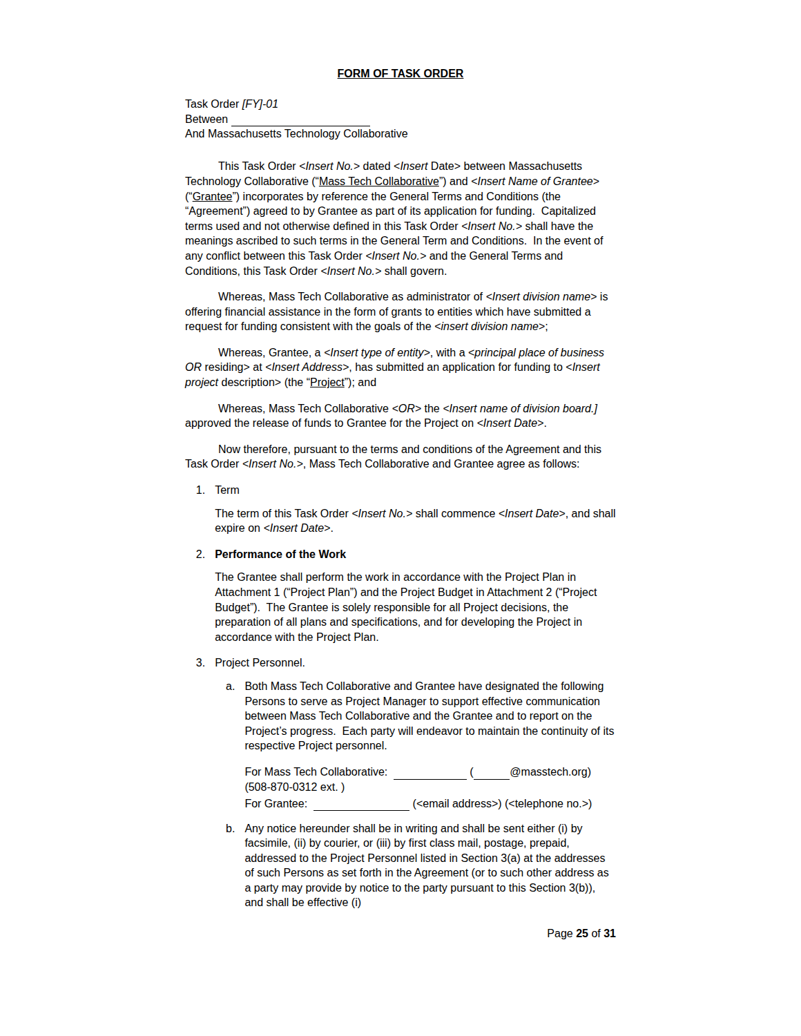FORM OF TASK ORDER
Task Order [FY]-01
Between
And Massachusetts Technology Collaborative
This Task Order <Insert No.> dated <Insert Date> between Massachusetts Technology Collaborative (“Mass Tech Collaborative”) and <Insert Name of Grantee> (“Grantee”) incorporates by reference the General Terms and Conditions (the “Agreement”) agreed to by Grantee as part of its application for funding. Capitalized terms used and not otherwise defined in this Task Order <Insert No.> shall have the meanings ascribed to such terms in the General Term and Conditions. In the event of any conflict between this Task Order <Insert No.> and the General Terms and Conditions, this Task Order <Insert No.> shall govern.
Whereas, Mass Tech Collaborative as administrator of <Insert division name> is offering financial assistance in the form of grants to entities which have submitted a request for funding consistent with the goals of the <insert division name>;
Whereas, Grantee, a <Insert type of entity>, with a <principal place of business OR residing> at <Insert Address>, has submitted an application for funding to <Insert project description> (the “Project”); and
Whereas, Mass Tech Collaborative <OR> the <Insert name of division board.] approved the release of funds to Grantee for the Project on <Insert Date>.
Now therefore, pursuant to the terms and conditions of the Agreement and this Task Order <Insert No.>, Mass Tech Collaborative and Grantee agree as follows:
Term
The term of this Task Order <Insert No.> shall commence <Insert Date>, and shall expire on <Insert Date>.
Performance of the Work
The Grantee shall perform the work in accordance with the Project Plan in Attachment 1 (“Project Plan”) and the Project Budget in Attachment 2 (“Project Budget”). The Grantee is solely responsible for all Project decisions, the preparation of all plans and specifications, and for developing the Project in accordance with the Project Plan.
Project Personnel.
Both Mass Tech Collaborative and Grantee have designated the following Persons to serve as Project Manager to support effective communication between Mass Tech Collaborative and the Grantee and to report on the Project’s progress. Each party will endeavor to maintain the continuity of its respective Project personnel.
For Mass Tech Collaborative: ( @masstech.org) (508-870-0312 ext. )
For Grantee: (<email address>) (<telephone no.>)
Any notice hereunder shall be in writing and shall be sent either (i) by facsimile, (ii) by courier, or (iii) by first class mail, postage, prepaid, addressed to the Project Personnel listed in Section 3(a) at the addresses of such Persons as set forth in the Agreement (or to such other address as a party may provide by notice to the party pursuant to this Section 3(b)), and shall be effective (i)
Page 25 of 31